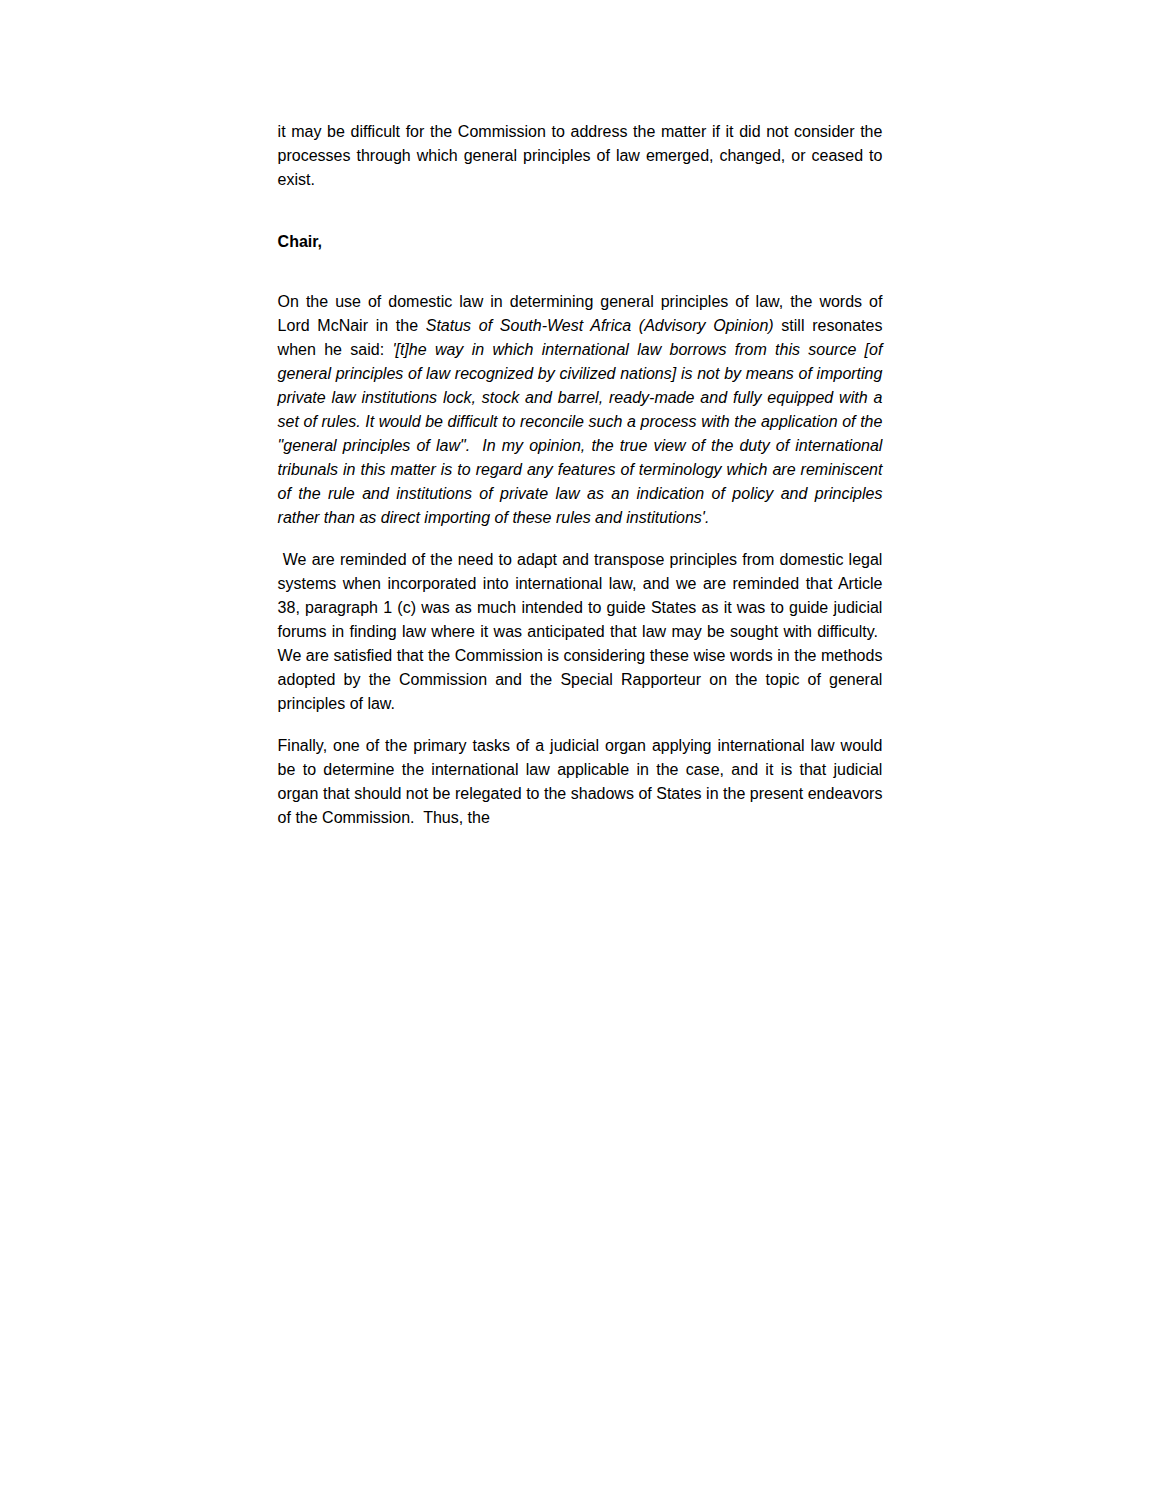it may be difficult for the Commission to address the matter if it did not consider the processes through which general principles of law emerged, changed, or ceased to exist.
Chair,
On the use of domestic law in determining general principles of law, the words of Lord McNair in the Status of South-West Africa (Advisory Opinion) still resonates when he said: '[t]he way in which international law borrows from this source [of general principles of law recognized by civilized nations] is not by means of importing private law institutions lock, stock and barrel, ready-made and fully equipped with a set of rules. It would be difficult to reconcile such a process with the application of the "general principles of law". In my opinion, the true view of the duty of international tribunals in this matter is to regard any features of terminology which are reminiscent of the rule and institutions of private law as an indication of policy and principles rather than as direct importing of these rules and institutions'.
We are reminded of the need to adapt and transpose principles from domestic legal systems when incorporated into international law, and we are reminded that Article 38, paragraph 1 (c) was as much intended to guide States as it was to guide judicial forums in finding law where it was anticipated that law may be sought with difficulty. We are satisfied that the Commission is considering these wise words in the methods adopted by the Commission and the Special Rapporteur on the topic of general principles of law.
Finally, one of the primary tasks of a judicial organ applying international law would be to determine the international law applicable in the case, and it is that judicial organ that should not be relegated to the shadows of States in the present endeavors of the Commission. Thus, the